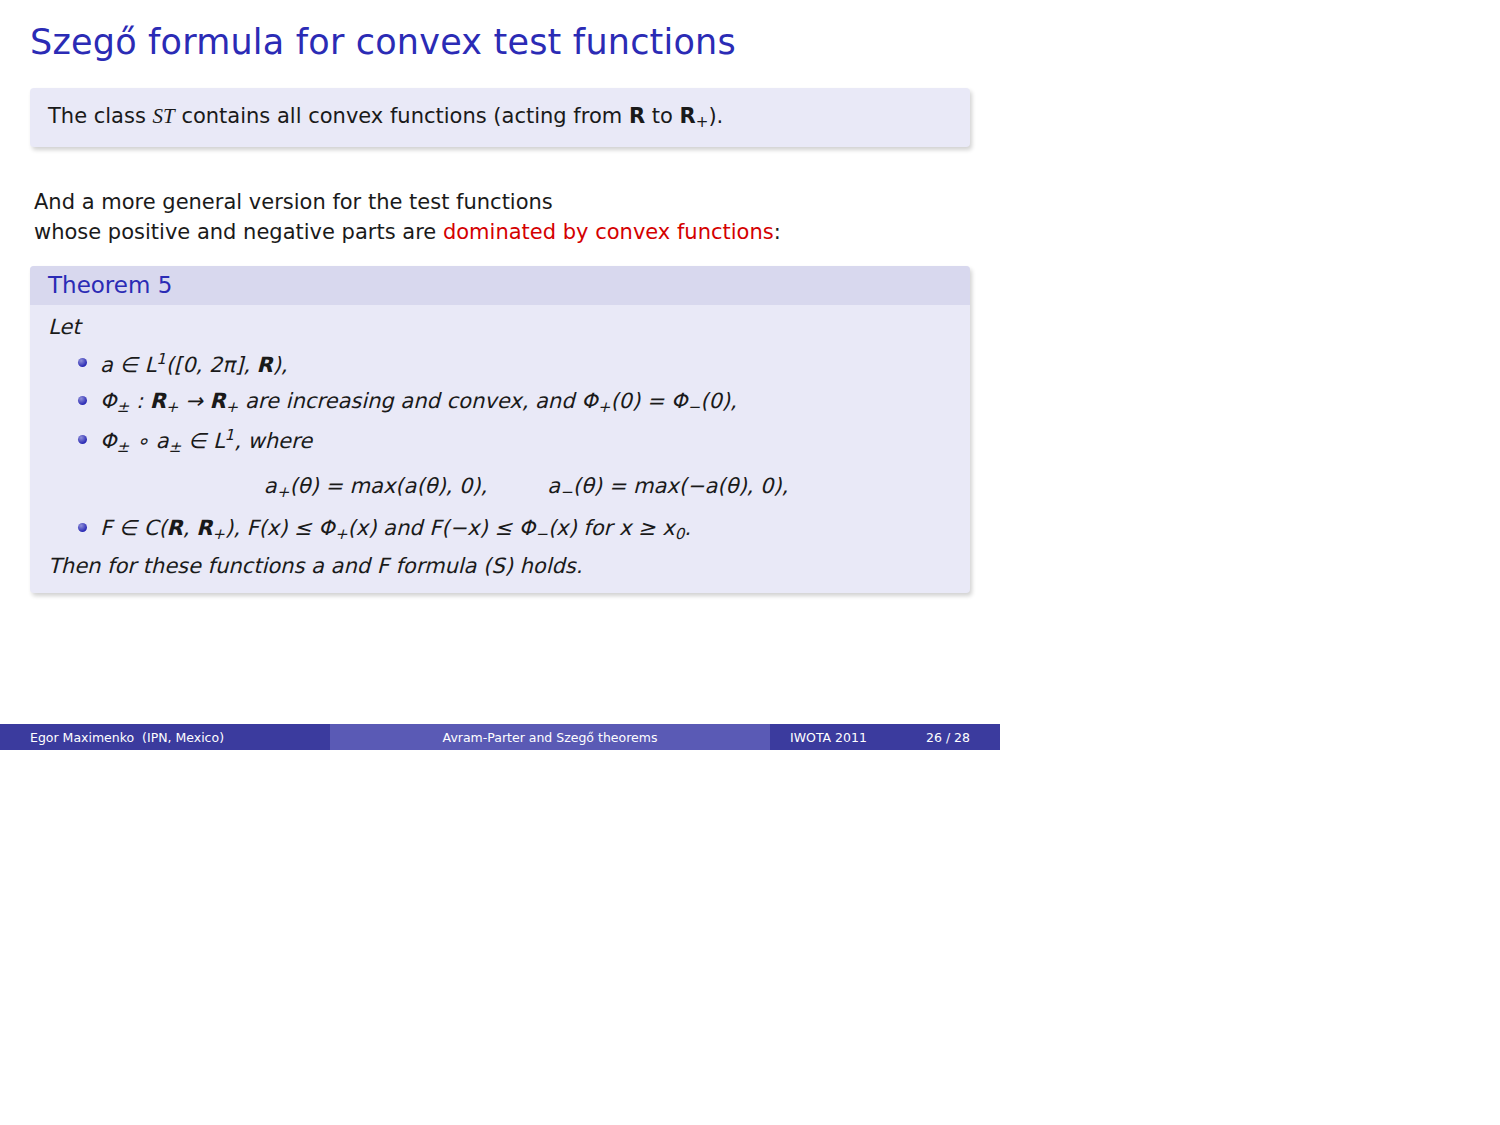Szegő formula for convex test functions
The class ST contains all convex functions (acting from R to R+).
And a more general version for the test functions
whose positive and negative parts are dominated by convex functions:
Theorem 5
Let
a ∈ L1([0, 2π], R),
Φ± : R+ → R+ are increasing and convex, and Φ+(0) = Φ−(0),
Φ± ∘ a± ∈ L1, where
a+(θ) = max(a(θ), 0), a−(θ) = max(−a(θ), 0),
F ∈ C(R, R+), F(x) ≤ Φ+(x) and F(−x) ≤ Φ−(x) for x ≥ x0.
Then for these functions a and F formula (S) holds.
Egor Maximenko (IPN, Mexico)
Avram-Parter and Szegő theorems
IWOTA 201126 / 28